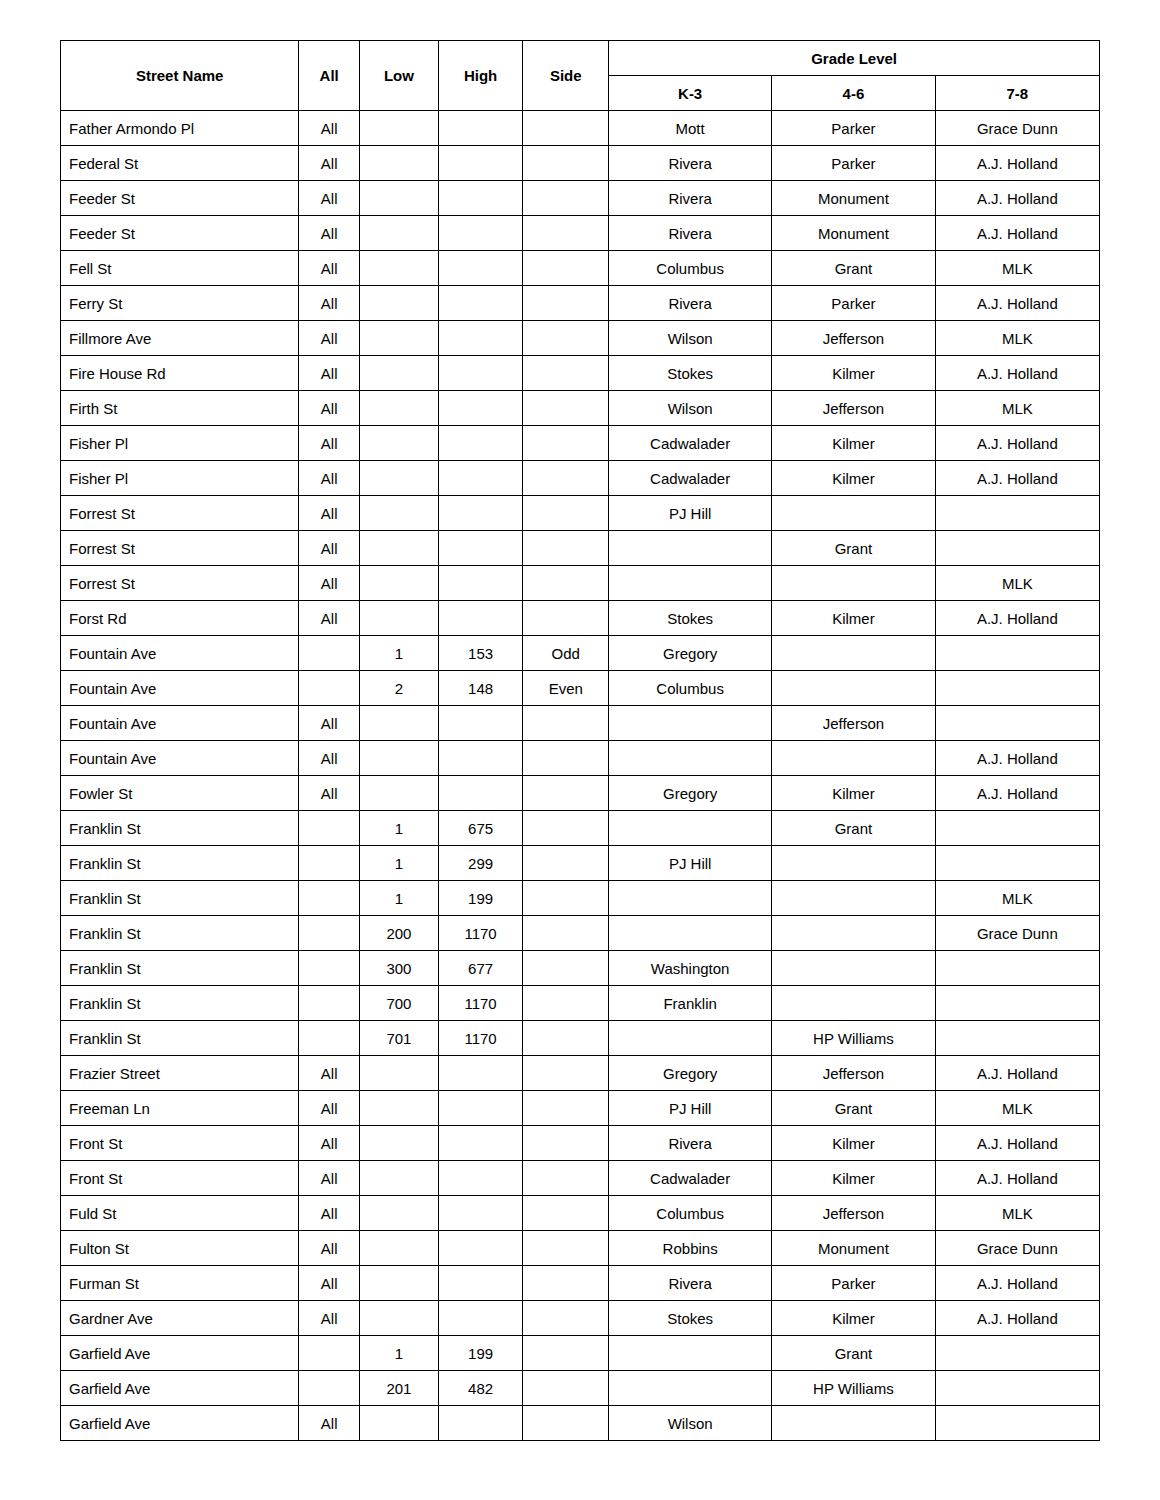Street Name to Grade Level School Assignment
| Street Name | All | Low | High | Side | Grade Level |
| --- | --- | --- | --- | --- | --- |
| K-3 | 4-6 | 7-8 |
| Father Armondo Pl | All | | | | Mott | Parker | Grace Dunn |
| Federal St | All | | | | Rivera | Parker | A.J. Holland |
| Feeder St | All | | | | Rivera | Monument | A.J. Holland |
| Feeder St | All | | | | Rivera | Monument | A.J. Holland |
| Fell St | All | | | | Columbus | Grant | MLK |
| Ferry St | All | | | | Rivera | Parker | A.J. Holland |
| Fillmore Ave | All | | | | Wilson | Jefferson | MLK |
| Fire House Rd | All | | | | Stokes | Kilmer | A.J. Holland |
| Firth St | All | | | | Wilson | Jefferson | MLK |
| Fisher Pl | All | | | | Cadwalader | Kilmer | A.J. Holland |
| Fisher Pl | All | | | | Cadwalader | Kilmer | A.J. Holland |
| Forrest St | All | | | | PJ Hill | | |
| Forrest St | All | | | | | Grant | |
| Forrest St | All | | | | | | MLK |
| Forst Rd | All | | | | Stokes | Kilmer | A.J. Holland |
| Fountain Ave | | 1 | 153 | Odd | Gregory | | |
| Fountain Ave | | 2 | 148 | Even | Columbus | | |
| Fountain Ave | All | | | | | Jefferson | |
| Fountain Ave | All | | | | | | A.J. Holland |
| Fowler St | All | | | | Gregory | Kilmer | A.J. Holland |
| Franklin St | | 1 | 675 | | | Grant | |
| Franklin St | | 1 | 299 | | PJ Hill | | |
| Franklin St | | 1 | 199 | | | | MLK |
| Franklin St | | 200 | 1170 | | | | Grace Dunn |
| Franklin St | | 300 | 677 | | Washington | | |
| Franklin St | | 700 | 1170 | | Franklin | | |
| Franklin St | | 701 | 1170 | | | HP Williams | |
| Frazier Street | All | | | | Gregory | Jefferson | A.J. Holland |
| Freeman Ln | All | | | | PJ Hill | Grant | MLK |
| Front St | All | | | | Rivera | Kilmer | A.J. Holland |
| Front St | All | | | | Cadwalader | Kilmer | A.J. Holland |
| Fuld St | All | | | | Columbus | Jefferson | MLK |
| Fulton St | All | | | | Robbins | Monument | Grace Dunn |
| Furman St | All | | | | Rivera | Parker | A.J. Holland |
| Gardner Ave | All | | | | Stokes | Kilmer | A.J. Holland |
| Garfield Ave | | 1 | 199 | | | Grant | |
| Garfield Ave | | 201 | 482 | | | HP Williams | |
| Garfield Ave | All | | | | Wilson | | |